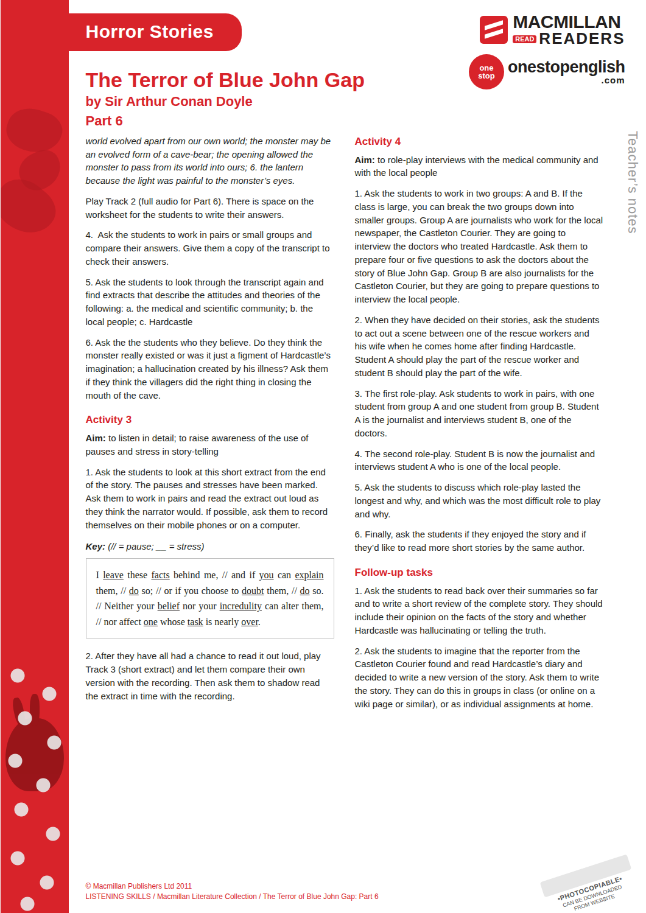Teacher’s notes
Horror Stories
MACMILLAN READREADERS
one
stop
onestopenglish .com
The Terror of Blue John Gap
by Sir Arthur Conan Doyle Part 6
world evolved apart from our own world; the monster may be an evolved form of a cave-bear; the opening allowed the monster to pass from its world into ours; 6. the lantern because the light was painful to the monster’s eyes.
Play Track 2 (full audio for Part 6). There is space on the worksheet for the students to write their answers.
4. Ask the students to work in pairs or small groups and compare their answers. Give them a copy of the transcript to check their answers.
5. Ask the students to look through the transcript again and find extracts that describe the attitudes and theories of the following: a. the medical and scientific community; b. the local people; c. Hardcastle
6. Ask the the students who they believe. Do they think the monster really existed or was it just a figment of Hardcastle’s imagination; a hallucination created by his illness? Ask them if they think the villagers did the right thing in closing the mouth of the cave.
Activity 3
Aim: to listen in detail; to raise awareness of the use of pauses and stress in story-telling
1. Ask the students to look at this short extract from the end of the story. The pauses and stresses have been marked. Ask them to work in pairs and read the extract out loud as they think the narrator would. If possible, ask them to record themselves on their mobile phones or on a computer.
Key: (// = pause; __ = stress)
I leave these facts behind me, // and if you can explain them, // do so; // or if you choose to doubt them, // do so. // Neither your belief nor your incredulity can alter them, // nor affect one whose task is nearly over.
2. After they have all had a chance to read it out loud, play Track 3 (short extract) and let them compare their own version with the recording. Then ask them to shadow read the extract in time with the recording.
Activity 4
Aim: to role-play interviews with the medical community and with the local people
1. Ask the students to work in two groups: A and B. If the class is large, you can break the two groups down into smaller groups. Group A are journalists who work for the local newspaper, the Castleton Courier. They are going to interview the doctors who treated Hardcastle. Ask them to prepare four or five questions to ask the doctors about the story of Blue John Gap. Group B are also journalists for the Castleton Courier, but they are going to prepare questions to interview the local people.
2. When they have decided on their stories, ask the students to act out a scene between one of the rescue workers and his wife when he comes home after finding Hardcastle. Student A should play the part of the rescue worker and student B should play the part of the wife.
3. The first role-play. Ask students to work in pairs, with one student from group A and one student from group B. Student A is the journalist and interviews student B, one of the doctors.
4. The second role-play. Student B is now the journalist and interviews student A who is one of the local people.
5. Ask the students to discuss which role-play lasted the longest and why, and which was the most difficult role to play and why.
6. Finally, ask the students if they enjoyed the story and if they’d like to read more short stories by the same author.
Follow-up tasks
1. Ask the students to read back over their summaries so far and to write a short review of the complete story. They should include their opinion on the facts of the story and whether Hardcastle was hallucinating or telling the truth.
2. Ask the students to imagine that the reporter from the Castleton Courier found and read Hardcastle’s diary and decided to write a new version of the story. Ask them to write the story. They can do this in groups in class (or online on a wiki page or similar), or as individual assignments at home.
© Macmillan Publishers Ltd 2011
LISTENING SKILLS / Macmillan Literature Collection / The Terror of Blue John Gap: Part 6
•PHOTOCOPIABLE• CAN BE DOWNLOADED
FROM WEBSITE